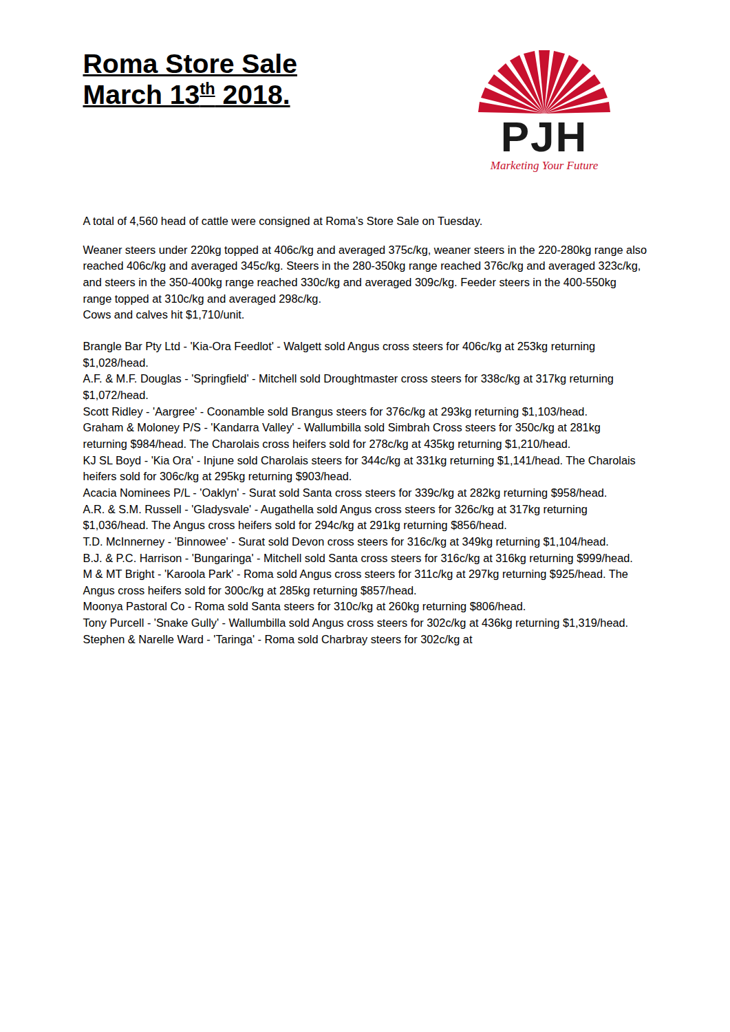Roma Store Sale
March 13th 2018.
PJH Marketing Your Future PJH Marketing Your Future
A total of 4,560 head of cattle were consigned at Roma’s Store Sale on Tuesday.
Weaner steers under 220kg topped at 406c/kg and averaged 375c/kg, weaner steers in the 220-280kg range also reached 406c/kg and averaged 345c/kg. Steers in the 280-350kg range reached 376c/kg and averaged 323c/kg, and steers in the 350-400kg range reached 330c/kg and averaged 309c/kg. Feeder steers in the 400-550kg range topped at 310c/kg and averaged 298c/kg.
Cows and calves hit $1,710/unit.
Brangle Bar Pty Ltd - 'Kia-Ora Feedlot' - Walgett sold Angus cross steers for 406c/kg at 253kg returning $1,028/head.
A.F. & M.F. Douglas - 'Springfield' - Mitchell sold Droughtmaster cross steers for 338c/kg at 317kg returning $1,072/head.
Scott Ridley - 'Aargree' - Coonamble sold Brangus steers for 376c/kg at 293kg returning $1,103/head.
Graham & Moloney P/S - 'Kandarra Valley' - Wallumbilla sold Simbrah Cross steers for 350c/kg at 281kg returning $984/head. The Charolais cross heifers sold for 278c/kg at 435kg returning $1,210/head.
KJ SL Boyd - 'Kia Ora' - Injune sold Charolais steers for 344c/kg at 331kg returning $1,141/head. The Charolais heifers sold for 306c/kg at 295kg returning $903/head.
Acacia Nominees P/L - 'Oaklyn' - Surat sold Santa cross steers for 339c/kg at 282kg returning $958/head.
A.R. & S.M. Russell - 'Gladysvale' - Augathella sold Angus cross steers for 326c/kg at 317kg returning $1,036/head. The Angus cross heifers sold for 294c/kg at 291kg returning $856/head.
T.D. McInnerney - 'Binnowee' - Surat sold Devon cross steers for 316c/kg at 349kg returning $1,104/head.
B.J. & P.C. Harrison - 'Bungaringa' - Mitchell sold Santa cross steers for 316c/kg at 316kg returning $999/head.
M & MT Bright - 'Karoola Park' - Roma sold Angus cross steers for 311c/kg at 297kg returning $925/head. The Angus cross heifers sold for 300c/kg at 285kg returning $857/head.
Moonya Pastoral Co - Roma sold Santa steers for 310c/kg at 260kg returning $806/head.
Tony Purcell - 'Snake Gully' - Wallumbilla sold Angus cross steers for 302c/kg at 436kg returning $1,319/head.
Stephen & Narelle Ward - 'Taringa' - Roma sold Charbray steers for 302c/kg at